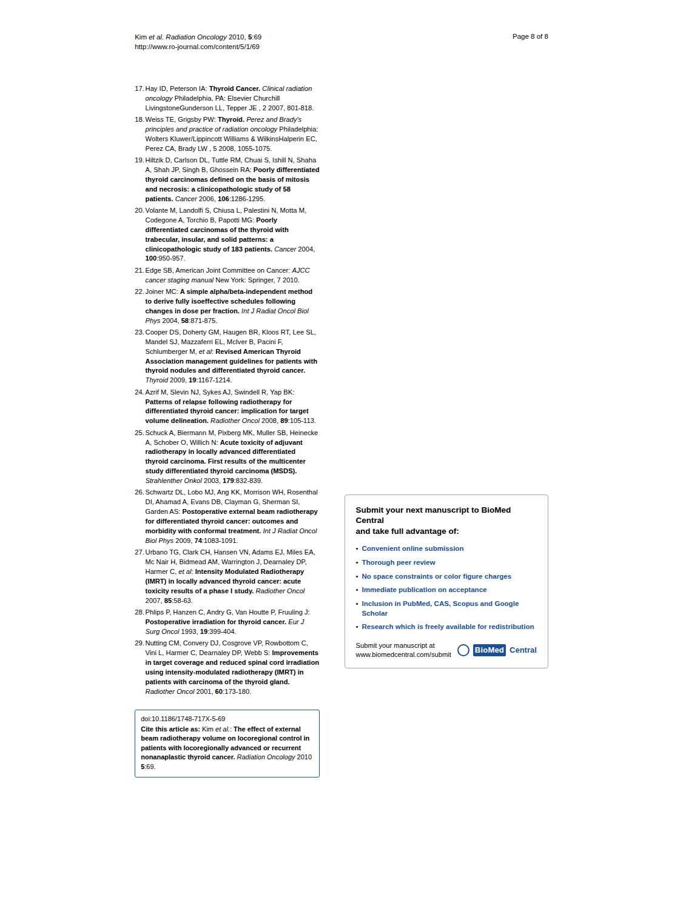Kim et al. Radiation Oncology 2010, 5:69
http://www.ro-journal.com/content/5/1/69
Page 8 of 8
Hay ID, Peterson IA: Thyroid Cancer. Clinical radiation oncology Philadelphia, PA: Elsevier Churchill LivingstoneGunderson LL, Tepper JE , 2 2007, 801-818.
Weiss TE, Grigsby PW: Thyroid. Perez and Brady's principles and practice of radiation oncology Philadelphia: Wolters Kluwer/Lippincott Williams & WilkinsHalperin EC, Perez CA, Brady LW , 5 2008, 1055-1075.
Hiltzik D, Carlson DL, Tuttle RM, Chuai S, Ishill N, Shaha A, Shah JP, Singh B, Ghossein RA: Poorly differentiated thyroid carcinomas defined on the basis of mitosis and necrosis: a clinicopathologic study of 58 patients. Cancer 2006, 106:1286-1295.
Volante M, Landolfi S, Chiusa L, Palestini N, Motta M, Codegone A, Torchio B, Papotti MG: Poorly differentiated carcinomas of the thyroid with trabecular, insular, and solid patterns: a clinicopathologic study of 183 patients. Cancer 2004, 100:950-957.
Edge SB, American Joint Committee on Cancer: AJCC cancer staging manual New York: Springer, 7 2010.
Joiner MC: A simple alpha/beta-independent method to derive fully isoeffective schedules following changes in dose per fraction. Int J Radiat Oncol Biol Phys 2004, 58:871-875.
Cooper DS, Doherty GM, Haugen BR, Kloos RT, Lee SL, Mandel SJ, Mazzaferri EL, McIver B, Pacini F, Schlumberger M, et al: Revised American Thyroid Association management guidelines for patients with thyroid nodules and differentiated thyroid cancer. Thyroid 2009, 19:1167-1214.
Azrif M, Slevin NJ, Sykes AJ, Swindell R, Yap BK: Patterns of relapse following radiotherapy for differentiated thyroid cancer: implication for target volume delineation. Radiother Oncol 2008, 89:105-113.
Schuck A, Biermann M, Pixberg MK, Muller SB, Heinecke A, Schober O, Willich N: Acute toxicity of adjuvant radiotherapy in locally advanced differentiated thyroid carcinoma. First results of the multicenter study differentiated thyroid carcinoma (MSDS). Strahlenther Onkol 2003, 179:832-839.
Schwartz DL, Lobo MJ, Ang KK, Morrison WH, Rosenthal DI, Ahamad A, Evans DB, Clayman G, Sherman SI, Garden AS: Postoperative external beam radiotherapy for differentiated thyroid cancer: outcomes and morbidity with conformal treatment. Int J Radiat Oncol Biol Phys 2009, 74:1083-1091.
Urbano TG, Clark CH, Hansen VN, Adams EJ, Miles EA, Mc Nair H, Bidmead AM, Warrington J, Dearnaley DP, Harmer C, et al: Intensity Modulated Radiotherapy (IMRT) in locally advanced thyroid cancer: acute toxicity results of a phase I study. Radiother Oncol 2007, 85:58-63.
Phlips P, Hanzen C, Andry G, Van Houtte P, Fruuling J: Postoperative irradiation for thyroid cancer. Eur J Surg Oncol 1993, 19:399-404.
Nutting CM, Convery DJ, Cosgrove VP, Rowbottom C, Vini L, Harmer C, Dearnaley DP, Webb S: Improvements in target coverage and reduced spinal cord irradiation using intensity-modulated radiotherapy (IMRT) in patients with carcinoma of the thyroid gland. Radiother Oncol 2001, 60:173-180.
doi:10.1186/1748-717X-5-69
Cite this article as: Kim et al.: The effect of external beam radiotherapy volume on locoregional control in patients with locoregionally advanced or recurrent nonanaplastic thyroid cancer. Radiation Oncology 2010 5:69.
Submit your next manuscript to BioMed Central
and take full advantage of:
Convenient online submission
Thorough peer review
No space constraints or color figure charges
Immediate publication on acceptance
Inclusion in PubMed, CAS, Scopus and Google Scholar
Research which is freely available for redistribution
Submit your manuscript at
www.biomedcentral.com/submit
BioMed Central